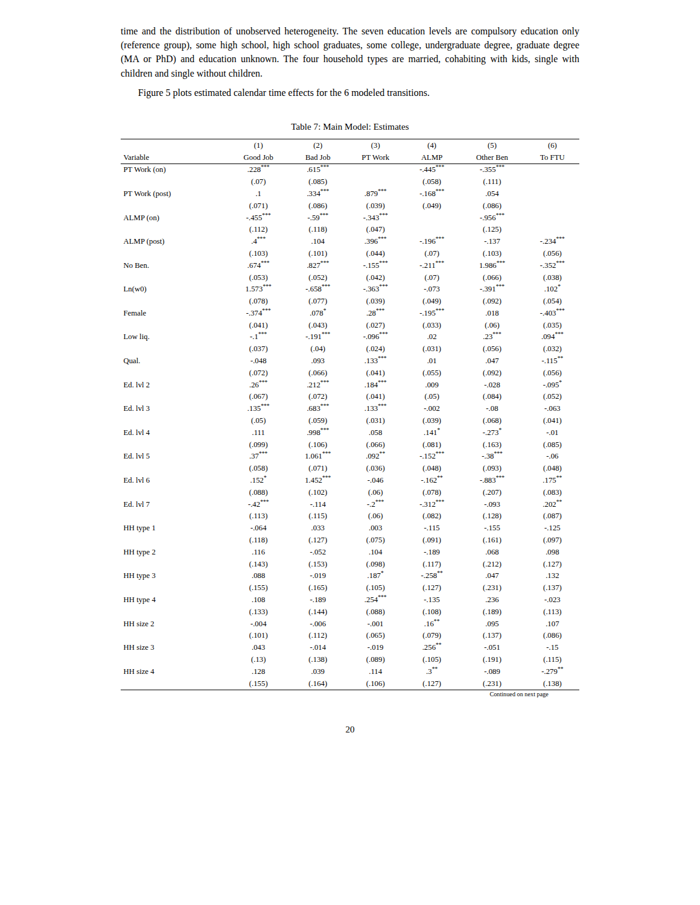time and the distribution of unobserved heterogeneity. The seven education levels are compulsory education only (reference group), some high school, high school graduates, some college, undergraduate degree, graduate degree (MA or PhD) and education unknown. The four household types are married, cohabiting with kids, single with children and single without children.
Figure 5 plots estimated calendar time effects for the 6 modeled transitions.
Table 7: Main Model: Estimates
| | (1) | (2) | (3) | (4) | (5) | (6) |
| Variable | Good Job | Bad Job | PT Work | ALMP | Other Ben | To FTU |
| PT Work (on) | .228 *** | .615 *** | | -.445 *** | -.355 *** | |
| | (.07) | (.085) | | (.058) | (.111) | |
| PT Work (post) | .1 | .334 *** | .879 *** | -.168 *** | .054 | |
| | (.071) | (.086) | (.039) | (.049) | (.086) | |
| ALMP (on) | -.455 *** | -.59 *** | -.343 *** | | -.956 *** | |
| | (.112) | (.118) | (.047) | | (.125) | |
| ALMP (post) | .4 *** | .104 | .396 *** | -.196 *** | -.137 | -.234 *** |
| | (.103) | (.101) | (.044) | (.07) | (.103) | (.056) |
| No Ben. | .674 *** | .827 *** | -.155 *** | -.211 *** | 1.986 *** | -.352 *** |
| | (.053) | (.052) | (.042) | (.07) | (.066) | (.038) |
| Ln(w0) | 1.573 *** | -.658 *** | -.363 *** | -.073 | -.391 *** | .102 * |
| | (.078) | (.077) | (.039) | (.049) | (.092) | (.054) |
| Female | -.374 *** | .078 * | .28 *** | -.195 *** | .018 | -.403 *** |
| | (.041) | (.043) | (.027) | (.033) | (.06) | (.035) |
| Low liq. | -.1 *** | -.191 *** | -.096 *** | .02 | .23 *** | .094 *** |
| | (.037) | (.04) | (.024) | (.031) | (.056) | (.032) |
| Qual. | -.048 | .093 | .133 *** | .01 | .047 | -.115 ** |
| | (.072) | (.066) | (.041) | (.055) | (.092) | (.056) |
| Ed. lvl 2 | .26 *** | .212 *** | .184 *** | .009 | -.028 | -.095 * |
| | (.067) | (.072) | (.041) | (.05) | (.084) | (.052) |
| Ed. lvl 3 | .135 *** | .683 *** | .133 *** | -.002 | -.08 | -.063 |
| | (.05) | (.059) | (.031) | (.039) | (.068) | (.041) |
| Ed. lvl 4 | .111 | .998 *** | .058 | .141 * | -.273 * | -.01 |
| | (.099) | (.106) | (.066) | (.081) | (.163) | (.085) |
| Ed. lvl 5 | .37 *** | 1.061 *** | .092 ** | -.152 *** | -.38 *** | -.06 |
| | (.058) | (.071) | (.036) | (.048) | (.093) | (.048) |
| Ed. lvl 6 | .152 * | 1.452 *** | -.046 | -.162 ** | -.883 *** | .175 ** |
| | (.088) | (.102) | (.06) | (.078) | (.207) | (.083) |
| Ed. lvl 7 | -.42 *** | -.114 | -.2 *** | -.312 *** | -.093 | .202 ** |
| | (.113) | (.115) | (.06) | (.082) | (.128) | (.087) |
| HH type 1 | -.064 | .033 | .003 | -.115 | -.155 | -.125 |
| | (.118) | (.127) | (.075) | (.091) | (.161) | (.097) |
| HH type 2 | .116 | -.052 | .104 | -.189 | .068 | .098 |
| | (.143) | (.153) | (.098) | (.117) | (.212) | (.127) |
| HH type 3 | .088 | -.019 | .187 * | -.258 ** | .047 | .132 |
| | (.155) | (.165) | (.105) | (.127) | (.231) | (.137) |
| HH type 4 | .108 | -.189 | .254 *** | -.135 | .236 | -.023 |
| | (.133) | (.144) | (.088) | (.108) | (.189) | (.113) |
| HH size 2 | -.004 | -.006 | -.001 | .16 ** | .095 | .107 |
| | (.101) | (.112) | (.065) | (.079) | (.137) | (.086) |
| HH size 3 | .043 | -.014 | -.019 | .256 ** | -.051 | -.15 |
| | (.13) | (.138) | (.089) | (.105) | (.191) | (.115) |
| HH size 4 | .128 | .039 | .114 | .3 ** | -.089 | -.279 ** |
| | (.155) | (.164) | (.106) | (.127) | (.231) | (.138) |
| | | | | | Continued on next page |
20